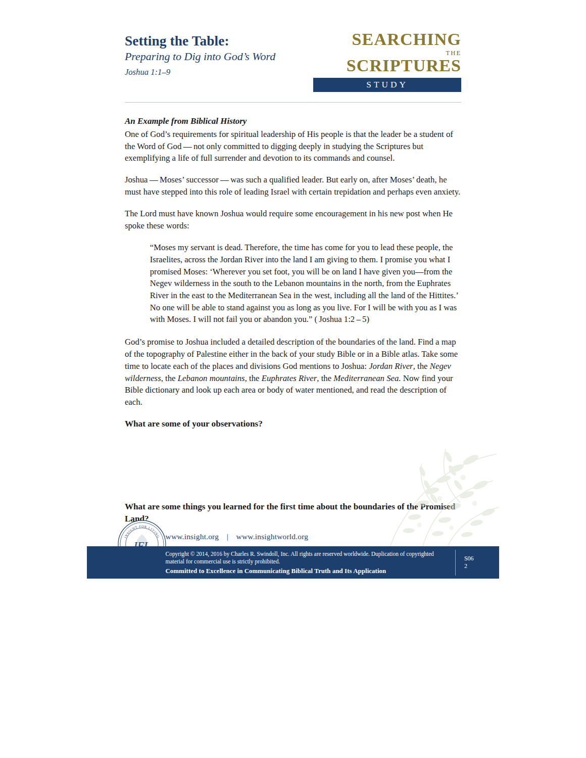Setting the Table:
Preparing to Dig into God’s Word
Joshua 1:1–9
SEARCHING THE SCRIPTURES
STUDY
An Example from Biblical History
One of God’s requirements for spiritual leadership of His people is that the leader be a student of the Word of God — not only committed to digging deeply in studying the Scriptures but exemplifying a life of full surrender and devotion to its commands and counsel.
Joshua — Moses’ successor — was such a qualified leader. But early on, after Moses’ death, he must have stepped into this role of leading Israel with certain trepidation and perhaps even anxiety.
The Lord must have known Joshua would require some encouragement in his new post when He spoke these words:
“Moses my servant is dead. Therefore, the time has come for you to lead these people, the Israelites, across the Jordan River into the land I am giving to them. I promise you what I promised Moses: ‘Wherever you set foot, you will be on land I have given you—from the Negev wilderness in the south to the Lebanon mountains in the north, from the Euphrates River in the east to the Mediterranean Sea in the west, including all the land of the Hittites.’ No one will be able to stand against you as long as you live. For I will be with you as I was with Moses. I will not fail you or abandon you.” ( Joshua 1:2 – 5)
God’s promise to Joshua included a detailed description of the boundaries of the land. Find a map of the topography of Palestine either in the back of your study Bible or in a Bible atlas. Take some time to locate each of the places and divisions God mentions to Joshua: Jordan River, the Negev wilderness, the Lebanon mountains, the Euphrates River, the Mediterranean Sea. Now find your Bible dictionary and look up each area or body of water mentioned, and read the description of each.
What are some of your observations?
What are some things you learned for the first time about the boundaries of the Promised Land?
INSIGHT FOR LIVING MINISTRIES IFL
www.insight.org | www.insightworld.org
Copyright © 2014, 2016 by Charles R. Swindoll, Inc. All rights are reserved worldwide. Duplication of copyrighted material for commercial use is strictly prohibited. Committed to Excellence in Communicating Biblical Truth and Its Application
S06 2